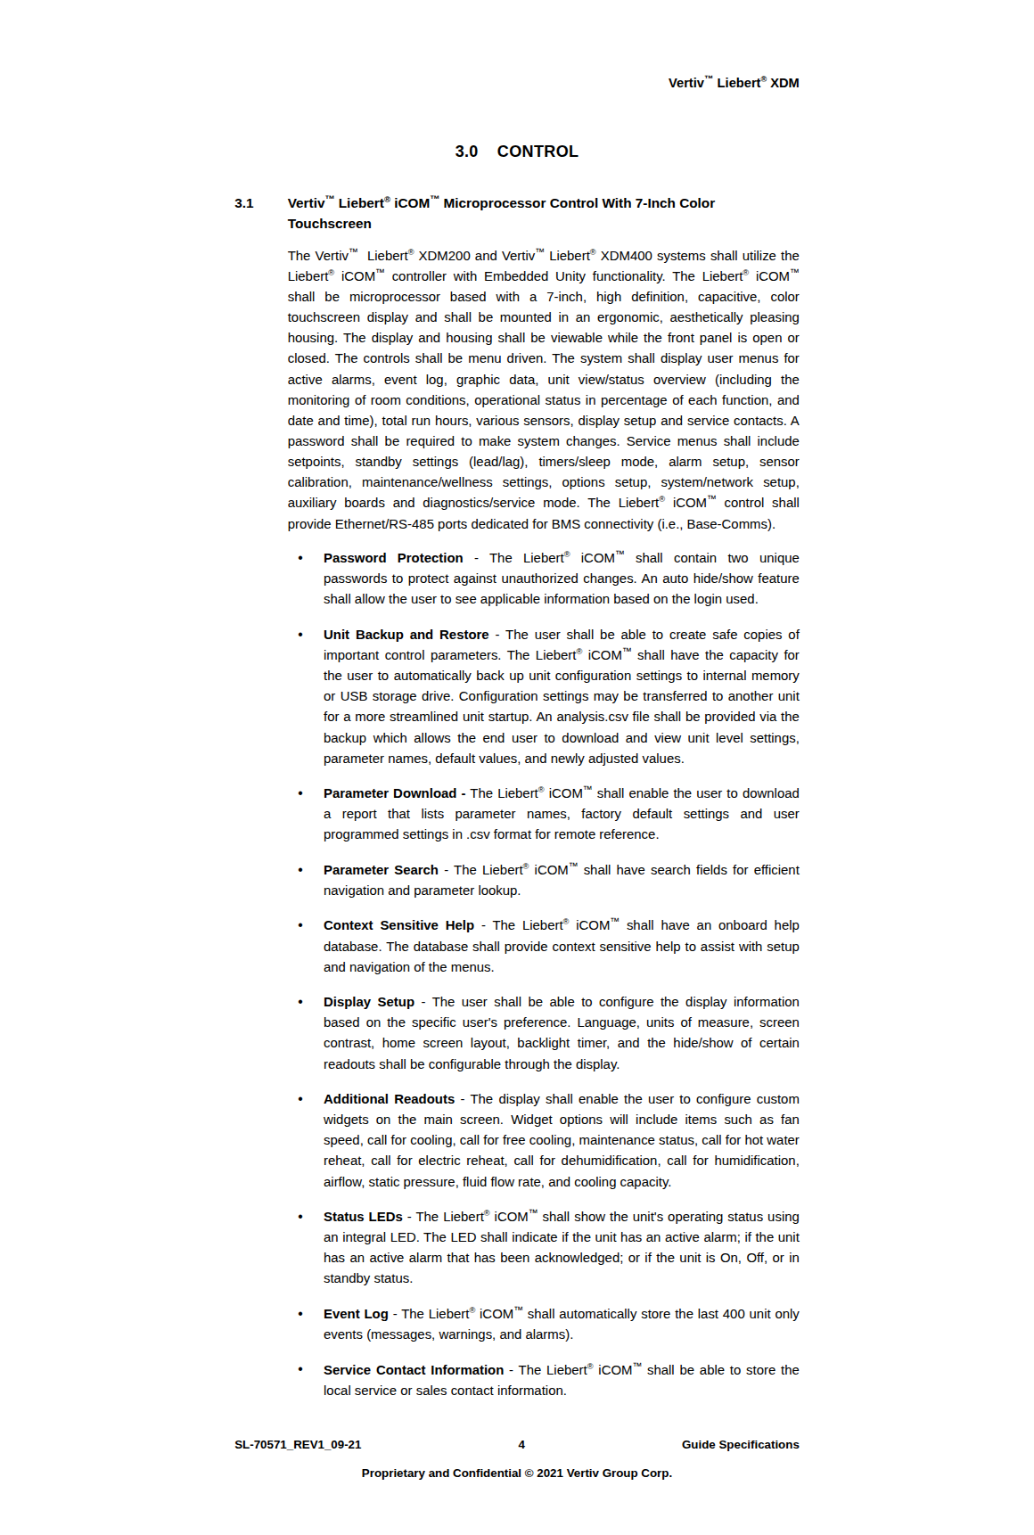Vertiv™ Liebert® XDM
3.0 CONTROL
3.1
Vertiv™ Liebert® iCOM™ Microprocessor Control With 7-Inch Color Touchscreen
The Vertiv™ Liebert® XDM200 and Vertiv™ Liebert® XDM400 systems shall utilize the Liebert® iCOM™ controller with Embedded Unity functionality. The Liebert® iCOM™ shall be microprocessor based with a 7-inch, high definition, capacitive, color touchscreen display and shall be mounted in an ergonomic, aesthetically pleasing housing. The display and housing shall be viewable while the front panel is open or closed. The controls shall be menu driven. The system shall display user menus for active alarms, event log, graphic data, unit view/status overview (including the monitoring of room conditions, operational status in percentage of each function, and date and time), total run hours, various sensors, display setup and service contacts. A password shall be required to make system changes. Service menus shall include setpoints, standby settings (lead/lag), timers/sleep mode, alarm setup, sensor calibration, maintenance/wellness settings, options setup, system/network setup, auxiliary boards and diagnostics/service mode. The Liebert® iCOM™ control shall provide Ethernet/RS-485 ports dedicated for BMS connectivity (i.e., Base-Comms).
Password Protection - The Liebert® iCOM™ shall contain two unique passwords to protect against unauthorized changes. An auto hide/show feature shall allow the user to see applicable information based on the login used.
Unit Backup and Restore - The user shall be able to create safe copies of important control parameters. The Liebert® iCOM™ shall have the capacity for the user to automatically back up unit configuration settings to internal memory or USB storage drive. Configuration settings may be transferred to another unit for a more streamlined unit startup. An analysis.csv file shall be provided via the backup which allows the end user to download and view unit level settings, parameter names, default values, and newly adjusted values.
Parameter Download - The Liebert® iCOM™ shall enable the user to download a report that lists parameter names, factory default settings and user programmed settings in .csv format for remote reference.
Parameter Search - The Liebert® iCOM™ shall have search fields for efficient navigation and parameter lookup.
Context Sensitive Help - The Liebert® iCOM™ shall have an onboard help database. The database shall provide context sensitive help to assist with setup and navigation of the menus.
Display Setup - The user shall be able to configure the display information based on the specific user's preference. Language, units of measure, screen contrast, home screen layout, backlight timer, and the hide/show of certain readouts shall be configurable through the display.
Additional Readouts - The display shall enable the user to configure custom widgets on the main screen. Widget options will include items such as fan speed, call for cooling, call for free cooling, maintenance status, call for hot water reheat, call for electric reheat, call for dehumidification, call for humidification, airflow, static pressure, fluid flow rate, and cooling capacity.
Status LEDs - The Liebert® iCOM™ shall show the unit's operating status using an integral LED. The LED shall indicate if the unit has an active alarm; if the unit has an active alarm that has been acknowledged; or if the unit is On, Off, or in standby status.
Event Log - The Liebert® iCOM™ shall automatically store the last 400 unit only events (messages, warnings, and alarms).
Service Contact Information - The Liebert® iCOM™ shall be able to store the local service or sales contact information.
SL-70571_REV1_09-21
4
Guide Specifications
Proprietary and Confidential © 2021 Vertiv Group Corp.